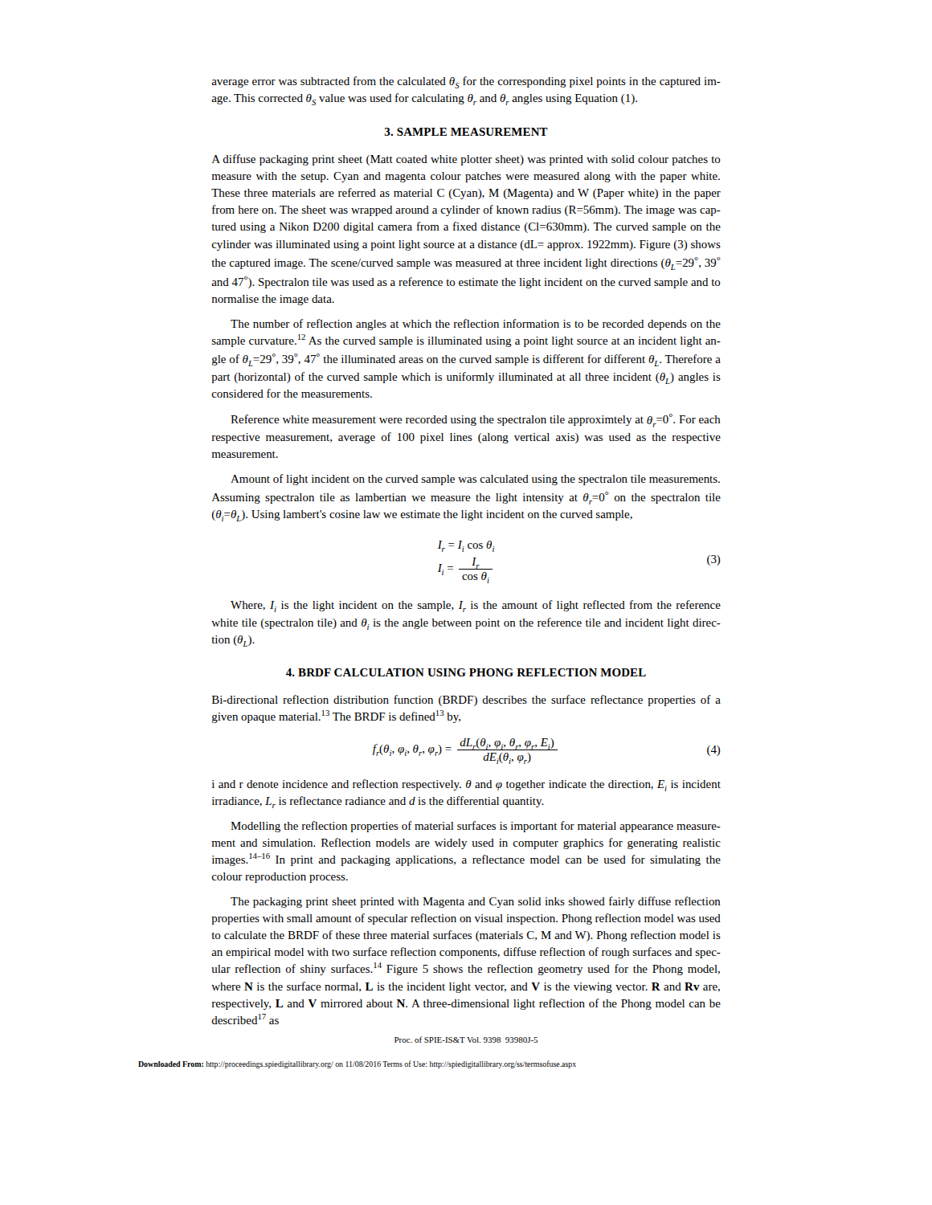average error was subtracted from the calculated θS for the corresponding pixel points in the captured image. This corrected θS value was used for calculating θr and θr angles using Equation (1).
3. SAMPLE MEASUREMENT
A diffuse packaging print sheet (Matt coated white plotter sheet) was printed with solid colour patches to measure with the setup. Cyan and magenta colour patches were measured along with the paper white. These three materials are referred as material C (Cyan), M (Magenta) and W (Paper white) in the paper from here on. The sheet was wrapped around a cylinder of known radius (R=56mm). The image was captured using a Nikon D200 digital camera from a fixed distance (Cl=630mm). The curved sample on the cylinder was illuminated using a point light source at a distance (dL= approx. 1922mm). Figure (3) shows the captured image. The scene/curved sample was measured at three incident light directions (θL=29°, 39° and 47°). Spectralon tile was used as a reference to estimate the light incident on the curved sample and to normalise the image data.
The number of reflection angles at which the reflection information is to be recorded depends on the sample curvature.12 As the curved sample is illuminated using a point light source at an incident light angle of θL=29°, 39°, 47° the illuminated areas on the curved sample is different for different θL. Therefore a part (horizontal) of the curved sample which is uniformly illuminated at all three incident (θL) angles is considered for the measurements.
Reference white measurement were recorded using the spectralon tile approximtely at θr=0°. For each respective measurement, average of 100 pixel lines (along vertical axis) was used as the respective measurement.
Amount of light incident on the curved sample was calculated using the spectralon tile measurements. Assuming spectralon tile as lambertian we measure the light intensity at θr=0° on the spectralon tile (θi=θL). Using lambert's cosine law we estimate the light incident on the curved sample,
Ir = Ii cos θi Ii = Ir cos θi
(3)
Where, Ii is the light incident on the sample, Ir is the amount of light reflected from the reference white tile (spectralon tile) and θi is the angle between point on the reference tile and incident light direction (θL).
4. BRDF CALCULATION USING PHONG REFLECTION MODEL
Bi-directional reflection distribution function (BRDF) describes the surface reflectance properties of a given opaque material.13 The BRDF is defined13 by,
fr(θi, φi, θr, φr) = dLr(θi, φi, θr, φr, Ei) dEi(θi, φr)
(4)
i and r denote incidence and reflection respectively. θ and φ together indicate the direction, Ei is incident irradiance, Lr is reflectance radiance and d is the differential quantity.
Modelling the reflection properties of material surfaces is important for material appearance measurement and simulation. Reflection models are widely used in computer graphics for generating realistic images.14–16 In print and packaging applications, a reflectance model can be used for simulating the colour reproduction process.
The packaging print sheet printed with Magenta and Cyan solid inks showed fairly diffuse reflection properties with small amount of specular reflection on visual inspection. Phong reflection model was used to calculate the BRDF of these three material surfaces (materials C, M and W). Phong reflection model is an empirical model with two surface reflection components, diffuse reflection of rough surfaces and specular reflection of shiny surfaces.14 Figure 5 shows the reflection geometry used for the Phong model, where N is the surface normal, L is the incident light vector, and V is the viewing vector. R and Rv are, respectively, L and V mirrored about N. A three-dimensional light reflection of the Phong model can be described17 as
Proc. of SPIE-IS&T Vol. 9398 93980J-5
Downloaded From: http://proceedings.spiedigitallibrary.org/ on 11/08/2016 Terms of Use: http://spiedigitallibrary.org/ss/termsofuse.aspx